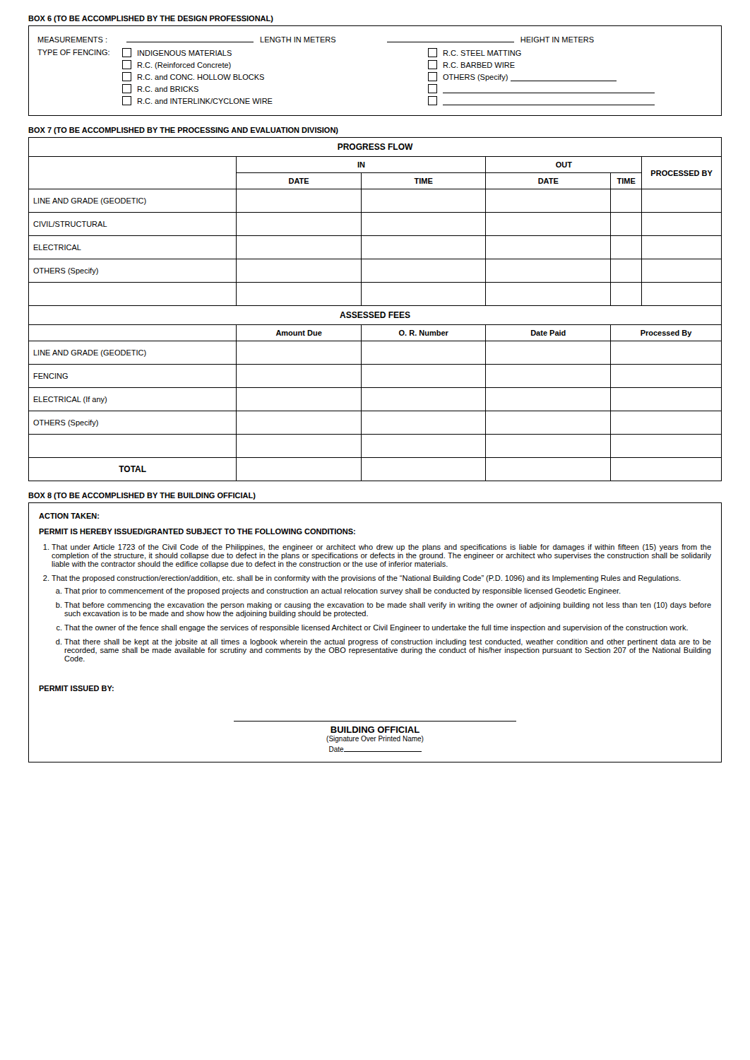BOX 6 (TO BE ACCOMPLISHED BY THE DESIGN PROFESSIONAL)
MEASUREMENTS :
LENGTH IN METERS HEIGHT IN METERS
TYPE OF FENCING:
INDIGENOUS MATERIALS
R.C. (Reinforced Concrete)
R.C. and CONC. HOLLOW BLOCKS
R.C. and BRICKS
R.C. and INTERLINK/CYCLONE WIRE
R.C. STEEL MATTING
R.C. BARBED WIRE
OTHERS (Specify)
BOX 7 (TO BE ACCOMPLISHED BY THE PROCESSING AND EVALUATION DIVISION)
| PROGRESS FLOW |
| | IN | OUT | PROCESSED BY |
| DATE | TIME | DATE | TIME |
| LINE AND GRADE (GEODETIC) | | | | | |
| CIVIL/STRUCTURAL | | | | | |
| ELECTRICAL | | | | | |
| OTHERS (Specify) | | | | | |
| ASSESSED FEES |
| | Amount Due | O. R. Number | Date Paid | Processed By |
| LINE AND GRADE (GEODETIC) | | | | |
| FENCING | | | | |
| ELECTRICAL (If any) | | | | |
| OTHERS (Specify) | | | | |
| TOTAL | | | | |
BOX 8 (TO BE ACCOMPLISHED BY THE BUILDING OFFICIAL)
ACTION TAKEN:
PERMIT IS HEREBY ISSUED/GRANTED SUBJECT TO THE FOLLOWING CONDITIONS:
That under Article 1723 of the Civil Code of the Philippines, the engineer or architect who drew up the plans and specifications is liable for damages if within fifteen (15) years from the completion of the structure, it should collapse due to defect in the plans or specifications or defects in the ground. The engineer or architect who supervises the construction shall be solidarily liable with the contractor should the edifice collapse due to defect in the construction or the use of inferior materials.
That the proposed construction/erection/addition, etc. shall be in conformity with the provisions of the “National Building Code” (P.D. 1096) and its Implementing Rules and Regulations.
That prior to commencement of the proposed projects and construction an actual relocation survey shall be conducted by responsible licensed Geodetic Engineer.
That before commencing the excavation the person making or causing the excavation to be made shall verify in writing the owner of adjoining building not less than ten (10) days before such excavation is to be made and show how the adjoining building should be protected.
That the owner of the fence shall engage the services of responsible licensed Architect or Civil Engineer to undertake the full time inspection and supervision of the construction work.
That there shall be kept at the jobsite at all times a logbook wherein the actual progress of construction including test conducted, weather condition and other pertinent data are to be recorded, same shall be made available for scrutiny and comments by the OBO representative during the conduct of his/her inspection pursuant to Section 207 of the National Building Code.
PERMIT ISSUED BY:
BUILDING OFFICIAL
(Signature Over Printed Name)
Date